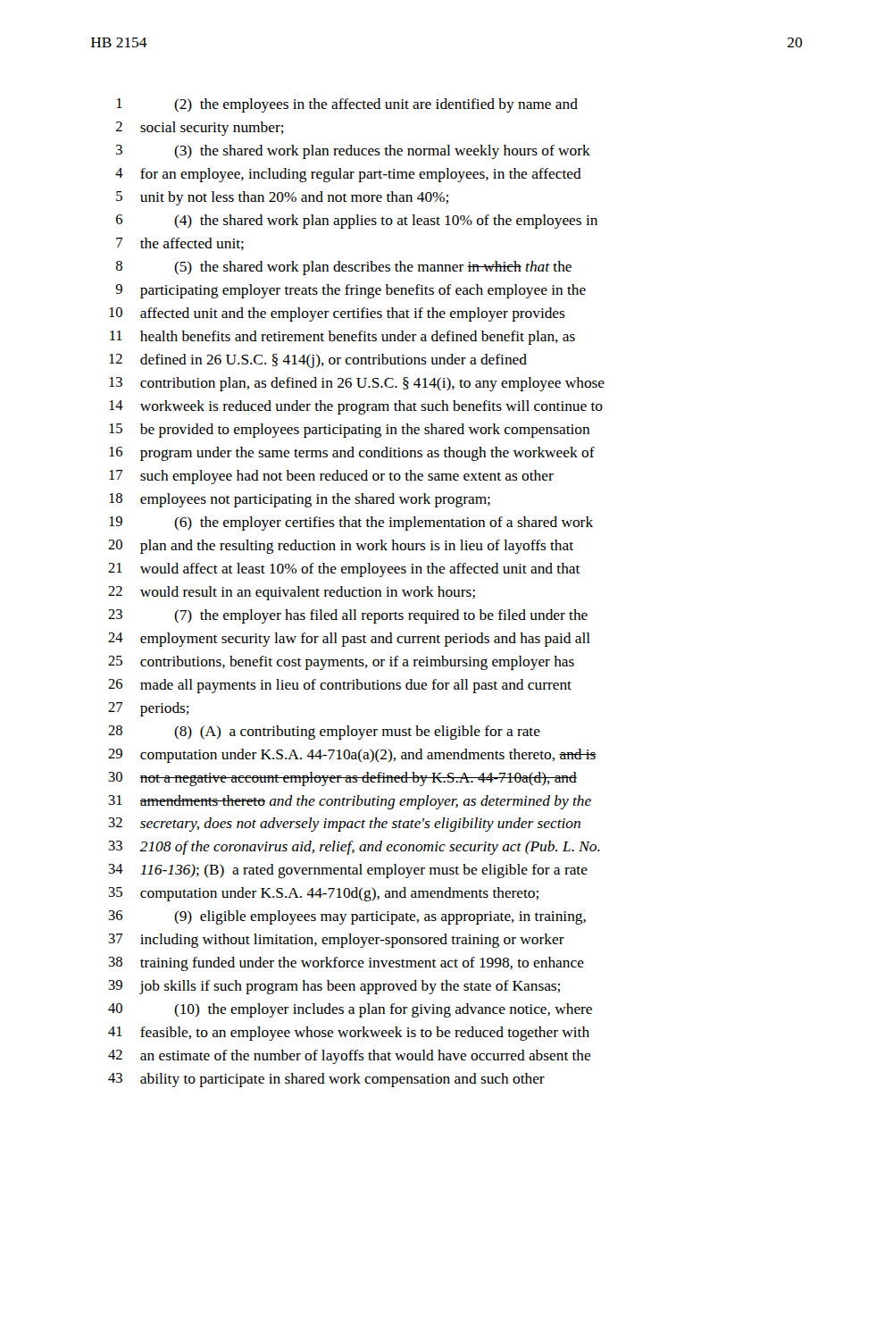HB 2154 20
(2) the employees in the affected unit are identified by name and
social security number;
(3) the shared work plan reduces the normal weekly hours of work
for an employee, including regular part-time employees, in the affected
unit by not less than 20% and not more than 40%;
(4) the shared work plan applies to at least 10% of the employees in
the affected unit;
(5) the shared work plan describes the manner in which that the
participating employer treats the fringe benefits of each employee in the
affected unit and the employer certifies that if the employer provides
health benefits and retirement benefits under a defined benefit plan, as
defined in 26 U.S.C. § 414(j), or contributions under a defined
contribution plan, as defined in 26 U.S.C. § 414(i), to any employee whose
workweek is reduced under the program that such benefits will continue to
be provided to employees participating in the shared work compensation
program under the same terms and conditions as though the workweek of
such employee had not been reduced or to the same extent as other
employees not participating in the shared work program;
(6) the employer certifies that the implementation of a shared work
plan and the resulting reduction in work hours is in lieu of layoffs that
would affect at least 10% of the employees in the affected unit and that
would result in an equivalent reduction in work hours;
(7) the employer has filed all reports required to be filed under the
employment security law for all past and current periods and has paid all
contributions, benefit cost payments, or if a reimbursing employer has
made all payments in lieu of contributions due for all past and current
periods;
(8) (A) a contributing employer must be eligible for a rate
computation under K.S.A. 44-710a(a)(2), and amendments thereto, and is
not a negative account employer as defined by K.S.A. 44-710a(d), and
amendments thereto and the contributing employer, as determined by the
secretary, does not adversely impact the state's eligibility under section
2108 of the coronavirus aid, relief, and economic security act (Pub. L. No.
116-136); (B) a rated governmental employer must be eligible for a rate
computation under K.S.A. 44-710d(g), and amendments thereto;
(9) eligible employees may participate, as appropriate, in training,
including without limitation, employer-sponsored training or worker
training funded under the workforce investment act of 1998, to enhance
job skills if such program has been approved by the state of Kansas;
(10) the employer includes a plan for giving advance notice, where
feasible, to an employee whose workweek is to be reduced together with
an estimate of the number of layoffs that would have occurred absent the
ability to participate in shared work compensation and such other